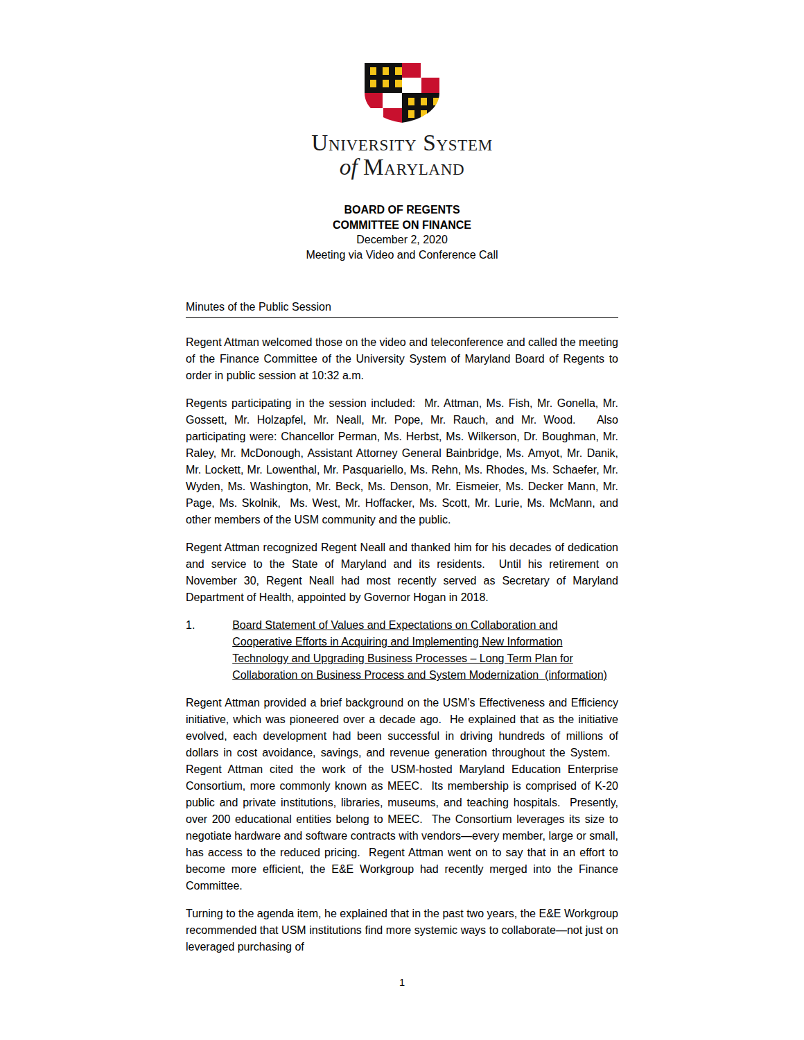University System
of Maryland
BOARD OF REGENTS
COMMITTEE ON FINANCE
December 2, 2020
Meeting via Video and Conference Call
Minutes of the Public Session
Regent Attman welcomed those on the video and teleconference and called the meeting of the Finance Committee of the University System of Maryland Board of Regents to order in public session at 10:32 a.m.
Regents participating in the session included: Mr. Attman, Ms. Fish, Mr. Gonella, Mr. Gossett, Mr. Holzapfel, Mr. Neall, Mr. Pope, Mr. Rauch, and Mr. Wood. Also participating were: Chancellor Perman, Ms. Herbst, Ms. Wilkerson, Dr. Boughman, Mr. Raley, Mr. McDonough, Assistant Attorney General Bainbridge, Ms. Amyot, Mr. Danik, Mr. Lockett, Mr. Lowenthal, Mr. Pasquariello, Ms. Rehn, Ms. Rhodes, Ms. Schaefer, Mr. Wyden, Ms. Washington, Mr. Beck, Ms. Denson, Mr. Eismeier, Ms. Decker Mann, Mr. Page, Ms. Skolnik, Ms. West, Mr. Hoffacker, Ms. Scott, Mr. Lurie, Ms. McMann, and other members of the USM community and the public.
Regent Attman recognized Regent Neall and thanked him for his decades of dedication and service to the State of Maryland and its residents. Until his retirement on November 30, Regent Neall had most recently served as Secretary of Maryland Department of Health, appointed by Governor Hogan in 2018.
1.
Board Statement of Values and Expectations on Collaboration and Cooperative Efforts in Acquiring and Implementing New Information Technology and Upgrading Business Processes – Long Term Plan for Collaboration on Business Process and System Modernization (information)
Regent Attman provided a brief background on the USM’s Effectiveness and Efficiency initiative, which was pioneered over a decade ago. He explained that as the initiative evolved, each development had been successful in driving hundreds of millions of dollars in cost avoidance, savings, and revenue generation throughout the System. Regent Attman cited the work of the USM-hosted Maryland Education Enterprise Consortium, more commonly known as MEEC. Its membership is comprised of K-20 public and private institutions, libraries, museums, and teaching hospitals. Presently, over 200 educational entities belong to MEEC. The Consortium leverages its size to negotiate hardware and software contracts with vendors—every member, large or small, has access to the reduced pricing. Regent Attman went on to say that in an effort to become more efficient, the E&E Workgroup had recently merged into the Finance Committee.
Turning to the agenda item, he explained that in the past two years, the E&E Workgroup recommended that USM institutions find more systemic ways to collaborate—not just on leveraged purchasing of
1